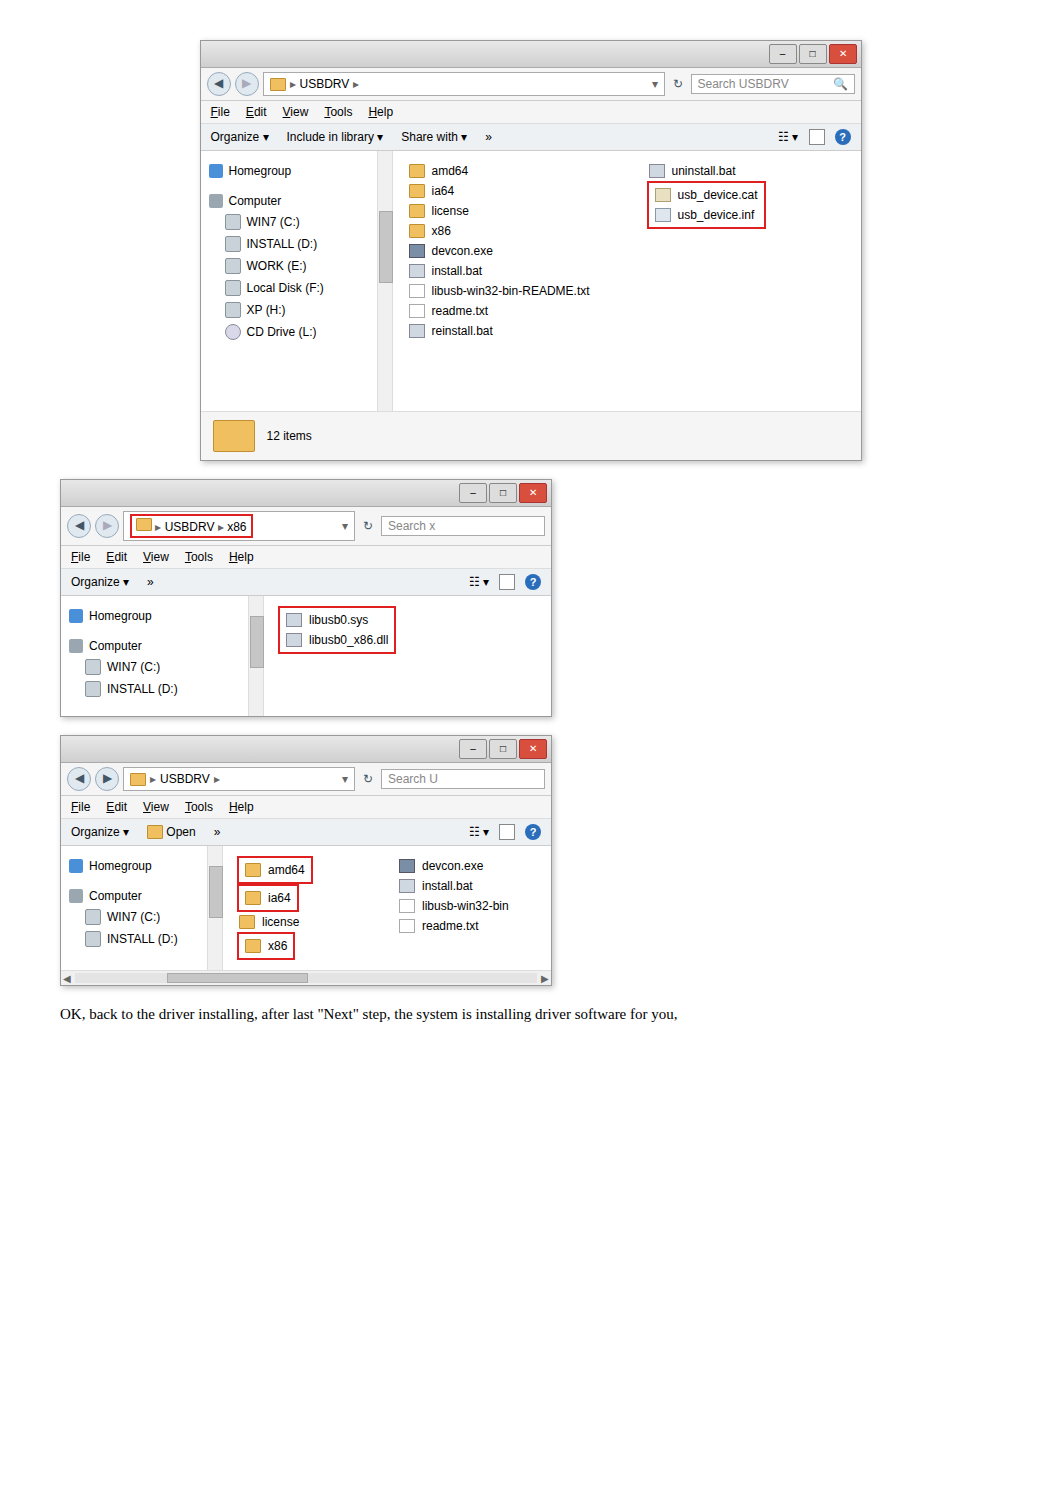–
□
✕
◀
▶
▸ USBDRV ▸ ▾
↻
Search USBDRV🔍
File Edit View Tools Help
Organize ▾ Include in library ▾ Share with ▾ »
☷ ▾ ?
Homegroup
Computer
WIN7 (C:)
INSTALL (D:)
WORK (E:)
Local Disk (F:)
XP (H:)
CD Drive (L:)
amd64
ia64
license
x86
devcon.exe
install.bat
libusb-win32-bin-README.txt
readme.txt
reinstall.bat
uninstall.bat
usb_device.cat
usb_device.inf
12 items
–
□
✕
◀
▶
▸ USBDRV ▸ x86 ▾
↻
Search x
File Edit View Tools Help
Organize ▾ »
☷ ▾ ?
Homegroup
Computer
WIN7 (C:)
INSTALL (D:)
libusb0.sys
libusb0_x86.dll
–
□
✕
◀
▶
▸ USBDRV ▸ ▾
↻
Search U
File Edit View Tools Help
Organize ▾ Open »
☷ ▾ ?
Homegroup
Computer
WIN7 (C:)
INSTALL (D:)
amd64
ia64
license
x86
devcon.exe
install.bat
libusb-win32-bin
readme.txt
◀
▶
OK, back to the driver installing, after last "Next" step, the system is installing driver software for you,